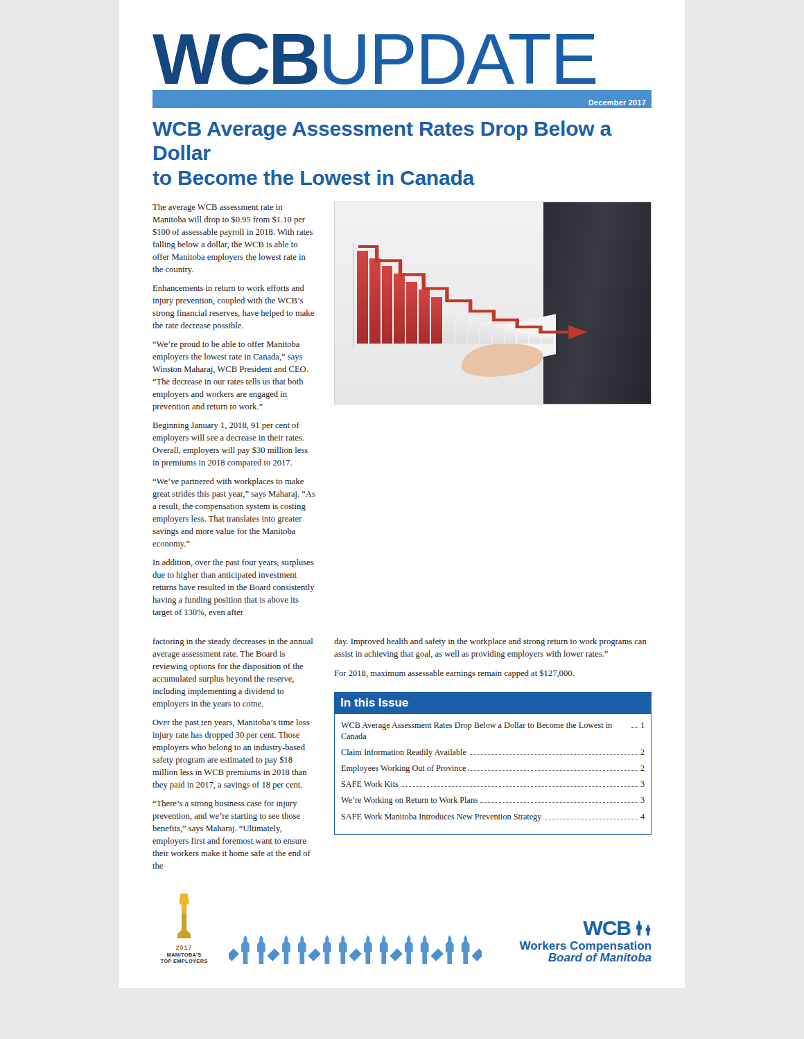WCBUPDATE
December 2017
WCB Average Assessment Rates Drop Below a Dollar
to Become the Lowest in Canada
The average WCB assessment rate in Manitoba will drop to $0.95 from $1.10 per $100 of assessable payroll in 2018. With rates falling below a dollar, the WCB is able to offer Manitoba employers the lowest rate in the country.
Enhancements in return to work efforts and injury prevention, coupled with the WCB’s strong financial reserves, have helped to make the rate decrease possible.
“We’re proud to be able to offer Manitoba employers the lowest rate in Canada,” says Winston Maharaj, WCB President and CEO. “The decrease in our rates tells us that both employers and workers are engaged in prevention and return to work.”
Beginning January 1, 2018, 91 per cent of employers will see a decrease in their rates. Overall, employers will pay $30 million less in premiums in 2018 compared to 2017.
“We’ve partnered with workplaces to make great strides this past year,” says Maharaj. “As a result, the compensation system is costing employers less. That translates into greater savings and more value for the Manitoba economy.”
In addition, over the past four years, surpluses due to higher than anticipated investment returns have resulted in the Board consistently having a funding position that is above its target of 130%, even after
factoring in the steady decreases in the annual average assessment rate. The Board is reviewing options for the disposition of the accumulated surplus beyond the reserve, including implementing a dividend to employers in the years to come.
Over the past ten years, Manitoba’s time loss injury rate has dropped 30 per cent. Those employers who belong to an industry-based safety program are estimated to pay $18 million less in WCB premiums in 2018 than they paid in 2017, a savings of 18 per cent.
“There’s a strong business case for injury prevention, and we’re starting to see those benefits,” says Maharaj. “Ultimately, employers first and foremost want to ensure their workers make it home safe at the end of the
day. Improved health and safety in the workplace and strong return to work programs can assist in achieving that goal, as well as providing employers with lower rates.”
For 2018, maximum assessable earnings remain capped at $127,000.
In this Issue
WCB Average Assessment Rates Drop Below a Dollar to Become the Lowest in Canada 1
Claim Information Readily Available 2
Employees Working Out of Province 2
SAFE Work Kits 3
We’re Working on Return to Work Plans 3
SAFE Work Manitoba Introduces New Prevention Strategy 4
2017
MANITOBA’S
TOP EMPLOYERS
WCB
Workers Compensation
Board of Manitoba